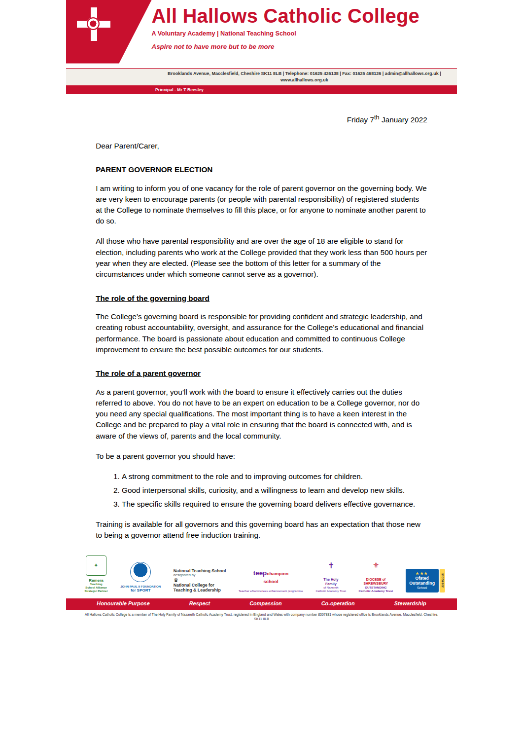All Hallows Catholic College
A Voluntary Academy | National Teaching School
Aspire not to have more but to be more
Brooklands Avenue, Macclesfield, Cheshire SK11 8LB | Telephone: 01625 426138 | Fax: 01625 468126 | admin@allhallows.org.uk | www.allhallows.org.uk
Principal - Mr T Beesley
Friday 7th January 2022
Dear Parent/Carer,
PARENT GOVERNOR ELECTION
I am writing to inform you of one vacancy for the role of parent governor on the governing body. We are very keen to encourage parents (or people with parental responsibility) of registered students at the College to nominate themselves to fill this place, or for anyone to nominate another parent to do so.
All those who have parental responsibility and are over the age of 18 are eligible to stand for election, including parents who work at the College provided that they work less than 500 hours per year when they are elected. (Please see the bottom of this letter for a summary of the circumstances under which someone cannot serve as a governor).
The role of the governing board
The College’s governing board is responsible for providing confident and strategic leadership, and creating robust accountability, oversight, and assurance for the College’s educational and financial performance. The board is passionate about education and committed to continuous College improvement to ensure the best possible outcomes for our students.
The role of a parent governor
As a parent governor, you’ll work with the board to ensure it effectively carries out the duties referred to above. You do not have to be an expert on education to be a College governor, nor do you need any special qualifications. The most important thing is to have a keen interest in the College and be prepared to play a vital role in ensuring that the board is connected with, and is aware of the views of, parents and the local community.
To be a parent governor you should have:
A strong commitment to the role and to improving outcomes for children.
Good interpersonal skills, curiosity, and a willingness to learn and develop new skills.
The specific skills required to ensure the governing board delivers effective governance.
Training is available for all governors and this governing board has an expectation that those new to being a governor attend free induction training.
✦
Ramera
Teaching
School Alliance
Strategic Partner
JOHN PAUL II FOUNDATION
for SPORT
National Teaching School
designated by
♛
National College for
Teaching & Leadership
teepchampion
school
Teacher effectiveness enhancement programme
✝
The Holy
Family
of Nazareth
Catholic Academy Trust
⚜
DIOCESE of
SHREWSBURY
OUTSTANDING
Catholic Academy Trust
★★★
Ofsted
Outstanding
School
2014/2015
Honourable Purpose Respect Compassion Co-operation Stewardship
All Hallows Catholic College is a member of The Holy Family of Nazareth Catholic Academy Trust, registered in England and Wales with company number 8307881 whose registered office is Brooklands Avenue, Macclesfield, Cheshire, SK11 8LB